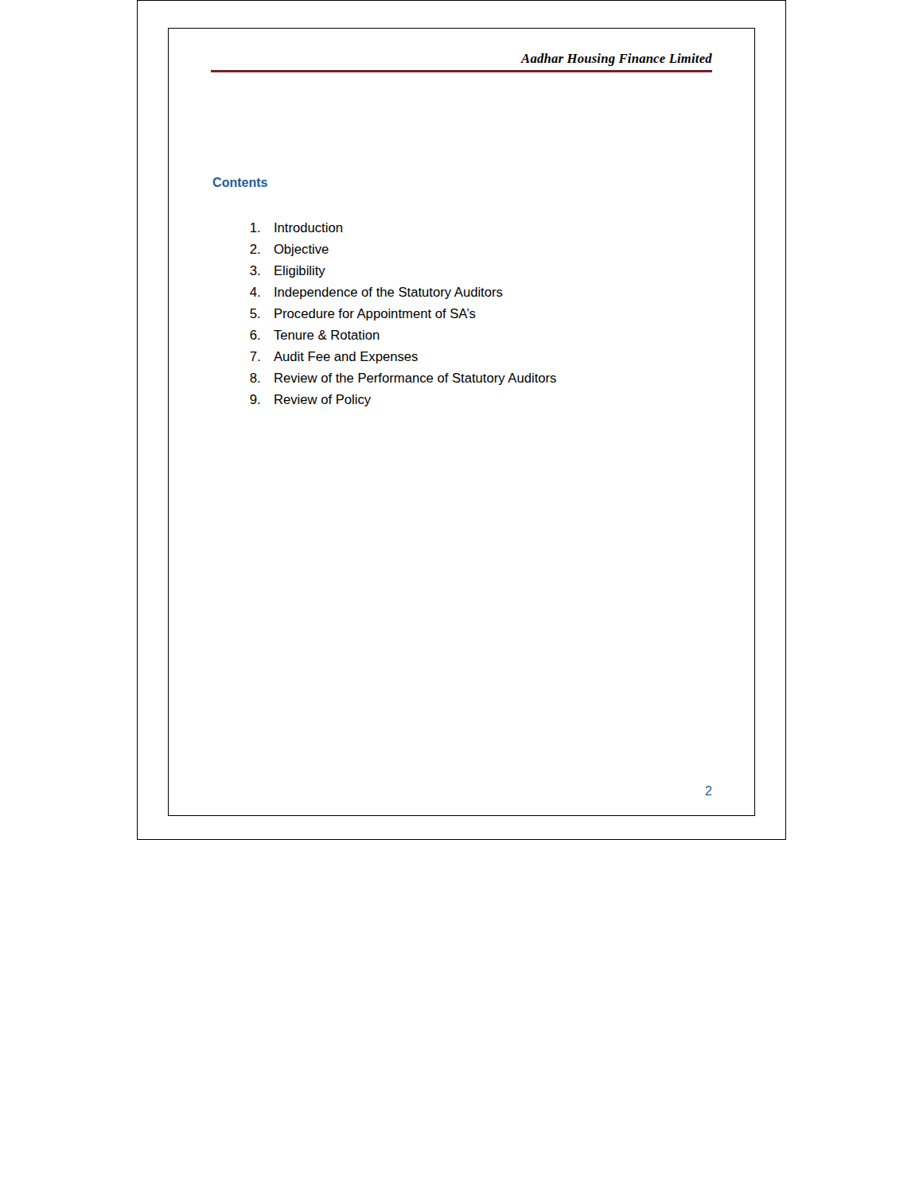Aadhar Housing Finance Limited
Contents
Introduction
Objective
Eligibility
Independence of the Statutory Auditors
Procedure for Appointment of SA’s
Tenure & Rotation
Audit Fee and Expenses
Review of the Performance of Statutory Auditors
Review of Policy
2